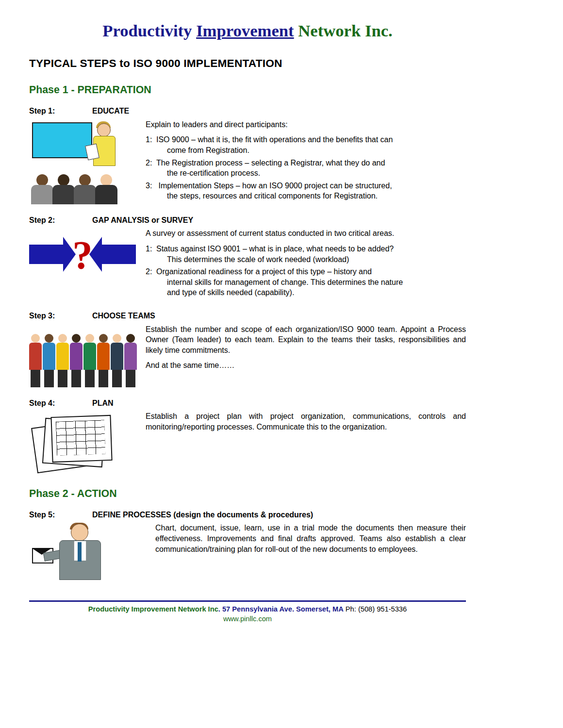Productivity Improvement Network Inc.
TYPICAL STEPS to ISO 9000 IMPLEMENTATION
Phase 1 - PREPARATION
Step 1: EDUCATE
Explain to leaders and direct participants:
1: ISO 9000 – what it is, the fit with operations and the benefits that cancome from Registration.
2: The Registration process – selecting a Registrar, what they do andthe re-certification process.
3: Implementation Steps – how an ISO 9000 project can be structured,the steps, resources and critical components for Registration.
Step 2: GAP ANALYSIS or SURVEY
?
A survey or assessment of current status conducted in two critical areas.
1: Status against ISO 9001 – what is in place, what needs to be added?This determines the scale of work needed (workload)
2: Organizational readiness for a project of this type – history andinternal skills for management of change. This determines the nature and type of skills needed (capability).
Step 3: CHOOSE TEAMS
Establish the number and scope of each organization/ISO 9000 team. Appoint a Process Owner (Team leader) to each team. Explain to the teams their tasks, responsibilities and likely time commitments.
And at the same time……
Step 4: PLAN
Establish a project plan with project organization, communications, controls and monitoring/reporting processes. Communicate this to the organization.
Phase 2 - ACTION
Step 5: DEFINE PROCESSES (design the documents & procedures)
Chart, document, issue, learn, use in a trial mode the documents then measure their effectiveness. Improvements and final drafts approved. Teams also establish a clear communication/training plan for roll-out of the new documents to employees.
Productivity Improvement Network Inc. 57 Pennsylvania Ave. Somerset, MA Ph: (508) 951-5336
www.pinllc.com